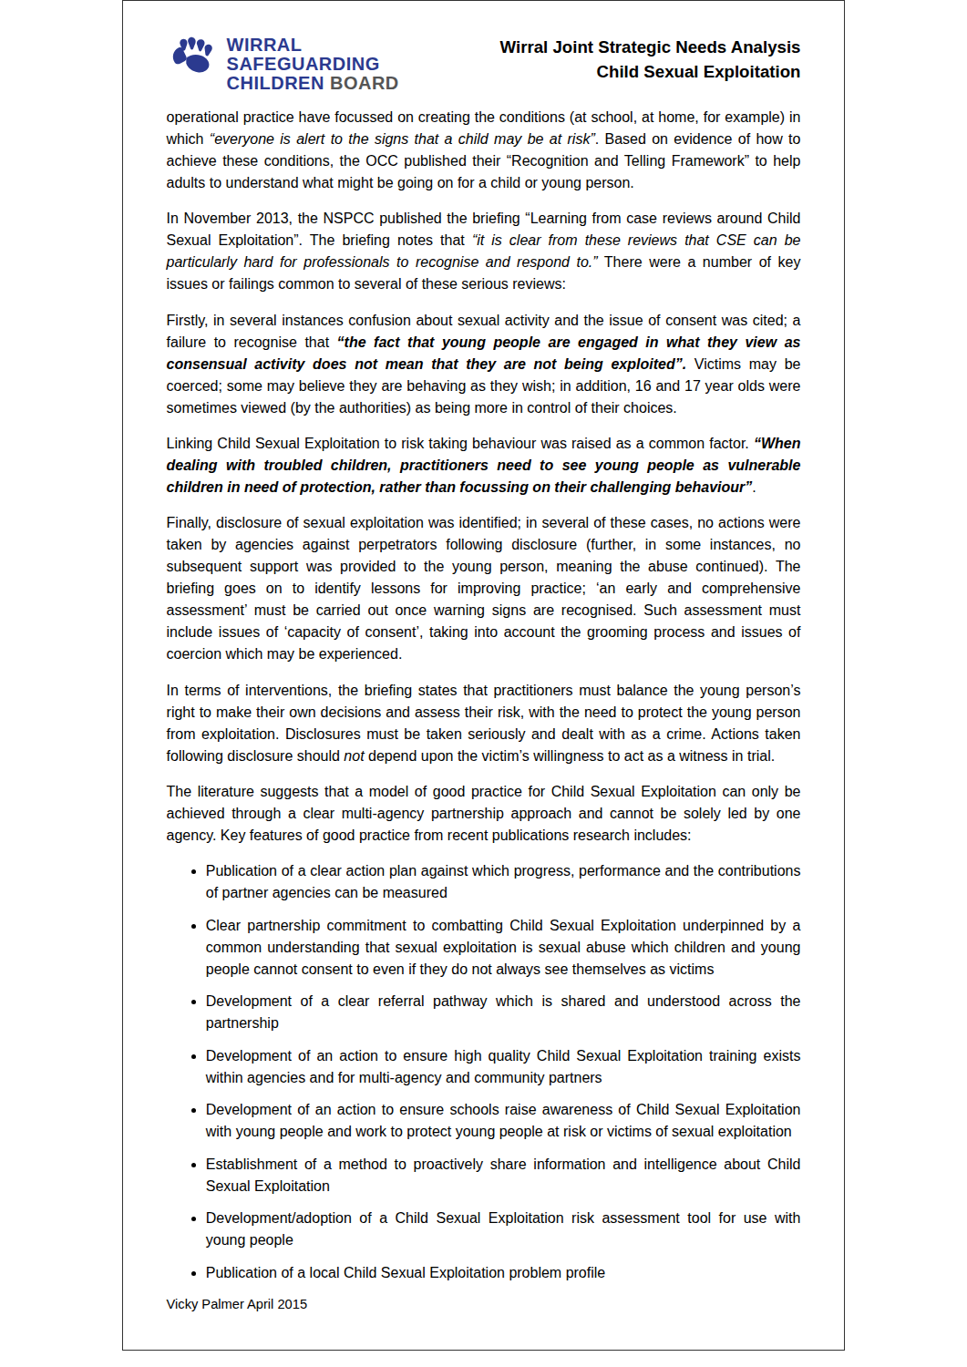WIRRAL
SAFEGUARDING
CHILDREN BOARD
Wirral Joint Strategic Needs Analysis
Child Sexual Exploitation
operational practice have focussed on creating the conditions (at school, at home, for example) in which “everyone is alert to the signs that a child may be at risk”. Based on evidence of how to achieve these conditions, the OCC published their “Recognition and Telling Framework” to help adults to understand what might be going on for a child or young person.
In November 2013, the NSPCC published the briefing “Learning from case reviews around Child Sexual Exploitation”. The briefing notes that “it is clear from these reviews that CSE can be particularly hard for professionals to recognise and respond to.” There were a number of key issues or failings common to several of these serious reviews:
Firstly, in several instances confusion about sexual activity and the issue of consent was cited; a failure to recognise that “the fact that young people are engaged in what they view as consensual activity does not mean that they are not being exploited”. Victims may be coerced; some may believe they are behaving as they wish; in addition, 16 and 17 year olds were sometimes viewed (by the authorities) as being more in control of their choices.
Linking Child Sexual Exploitation to risk taking behaviour was raised as a common factor. “When dealing with troubled children, practitioners need to see young people as vulnerable children in need of protection, rather than focussing on their challenging behaviour”.
Finally, disclosure of sexual exploitation was identified; in several of these cases, no actions were taken by agencies against perpetrators following disclosure (further, in some instances, no subsequent support was provided to the young person, meaning the abuse continued). The briefing goes on to identify lessons for improving practice; ‘an early and comprehensive assessment’ must be carried out once warning signs are recognised. Such assessment must include issues of ‘capacity of consent’, taking into account the grooming process and issues of coercion which may be experienced.
In terms of interventions, the briefing states that practitioners must balance the young person’s right to make their own decisions and assess their risk, with the need to protect the young person from exploitation. Disclosures must be taken seriously and dealt with as a crime. Actions taken following disclosure should not depend upon the victim’s willingness to act as a witness in trial.
The literature suggests that a model of good practice for Child Sexual Exploitation can only be achieved through a clear multi-agency partnership approach and cannot be solely led by one agency. Key features of good practice from recent publications research includes:
Publication of a clear action plan against which progress, performance and the contributions of partner agencies can be measured
Clear partnership commitment to combatting Child Sexual Exploitation underpinned by a common understanding that sexual exploitation is sexual abuse which children and young people cannot consent to even if they do not always see themselves as victims
Development of a clear referral pathway which is shared and understood across the partnership
Development of an action to ensure high quality Child Sexual Exploitation training exists within agencies and for multi-agency and community partners
Development of an action to ensure schools raise awareness of Child Sexual Exploitation with young people and work to protect young people at risk or victims of sexual exploitation
Establishment of a method to proactively share information and intelligence about Child Sexual Exploitation
Development/adoption of a Child Sexual Exploitation risk assessment tool for use with young people
Publication of a local Child Sexual Exploitation problem profile
Vicky Palmer April 2015